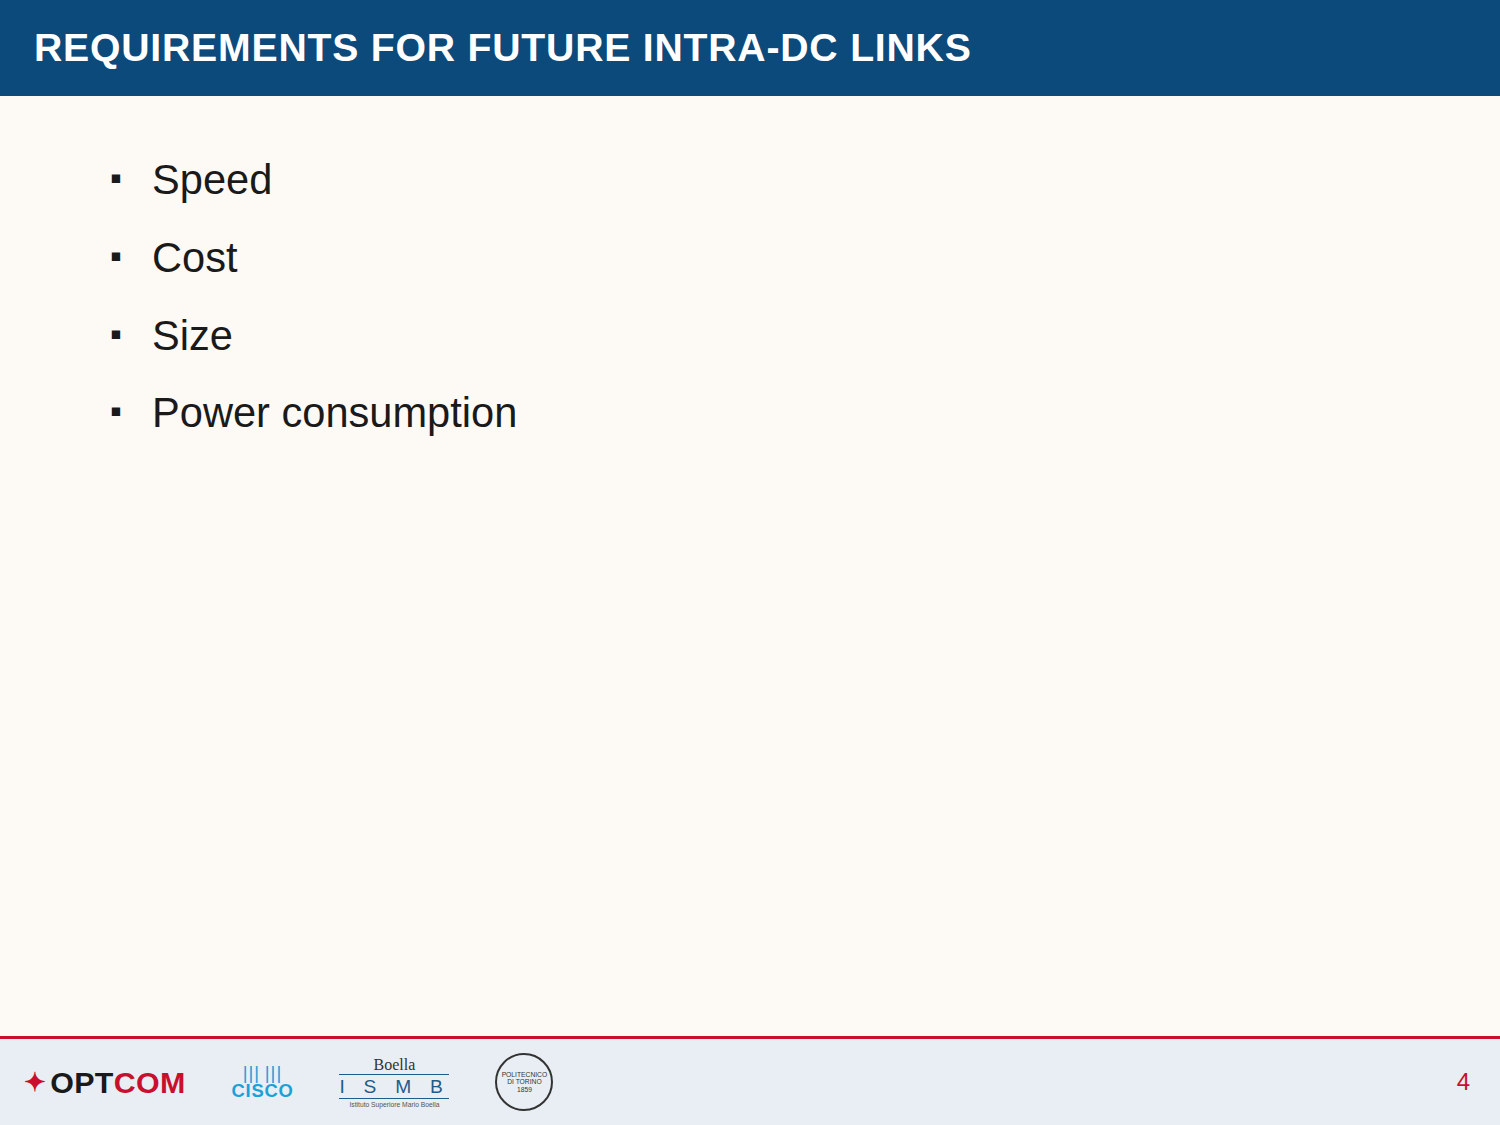Requirements for Future Intra-DC Links
Speed
Cost
Size
Power consumption
✦OPT COM
||| ||| CISCO
Boella I S M B Istituto Superiore Mario Boella
POLITECNICO
DI TORINO
1859
4